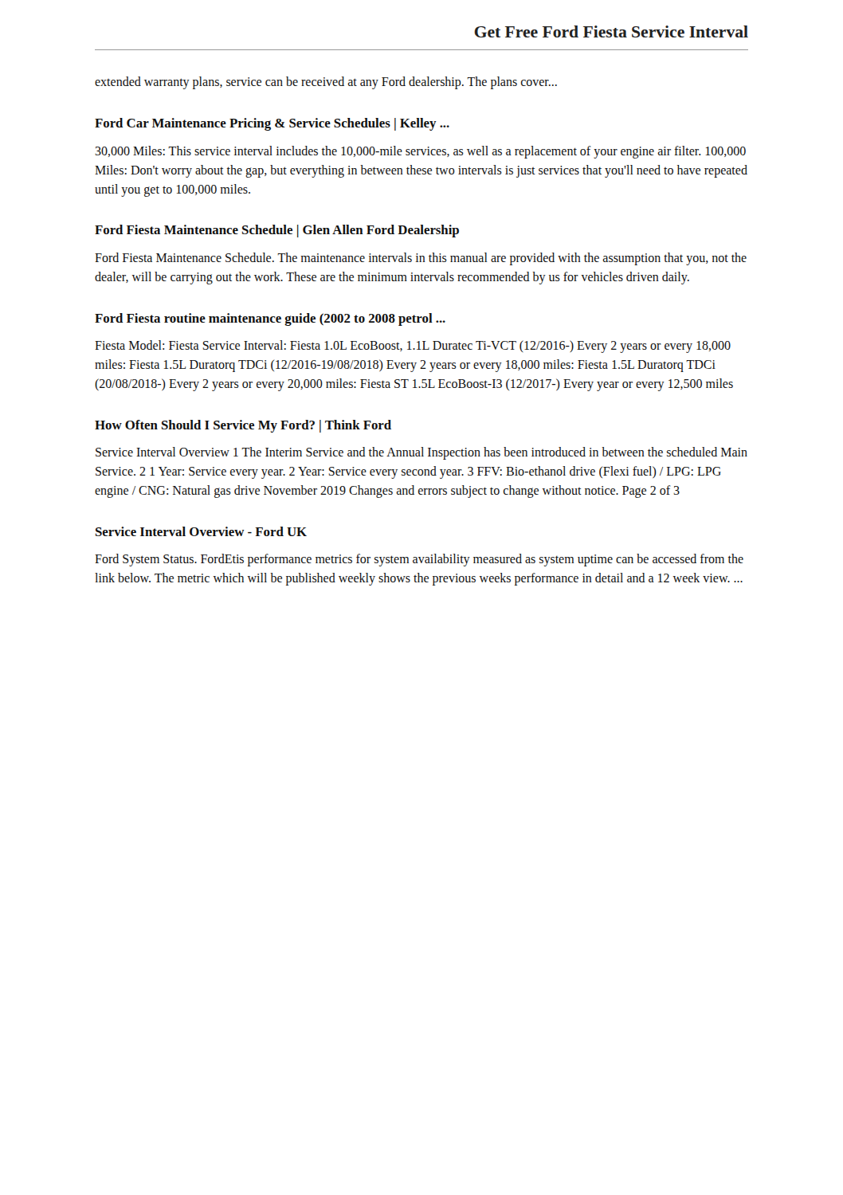Get Free Ford Fiesta Service Interval
extended warranty plans, service can be received at any Ford dealership. The plans cover...
Ford Car Maintenance Pricing & Service Schedules | Kelley ...
30,000 Miles: This service interval includes the 10,000-mile services, as well as a replacement of your engine air filter. 100,000 Miles: Don't worry about the gap, but everything in between these two intervals is just services that you'll need to have repeated until you get to 100,000 miles.
Ford Fiesta Maintenance Schedule | Glen Allen Ford Dealership
Ford Fiesta Maintenance Schedule. The maintenance intervals in this manual are provided with the assumption that you, not the dealer, will be carrying out the work. These are the minimum intervals recommended by us for vehicles driven daily.
Ford Fiesta routine maintenance guide (2002 to 2008 petrol ...
Fiesta Model: Fiesta Service Interval: Fiesta 1.0L EcoBoost, 1.1L Duratec Ti-VCT (12/2016-) Every 2 years or every 18,000 miles: Fiesta 1.5L Duratorq TDCi (12/2016-19/08/2018) Every 2 years or every 18,000 miles: Fiesta 1.5L Duratorq TDCi (20/08/2018-) Every 2 years or every 20,000 miles: Fiesta ST 1.5L EcoBoost-I3 (12/2017-) Every year or every 12,500 miles
How Often Should I Service My Ford? | Think Ford
Service Interval Overview 1 The Interim Service and the Annual Inspection has been introduced in between the scheduled Main Service. 2 1 Year: Service every year. 2 Year: Service every second year. 3 FFV: Bio-ethanol drive (Flexi fuel) / LPG: LPG engine / CNG: Natural gas drive November 2019 Changes and errors subject to change without notice. Page 2 of 3
Service Interval Overview - Ford UK
Ford System Status. FordEtis performance metrics for system availability measured as system uptime can be accessed from the link below. The metric which will be published weekly shows the previous weeks performance in detail and a 12 week view. ...